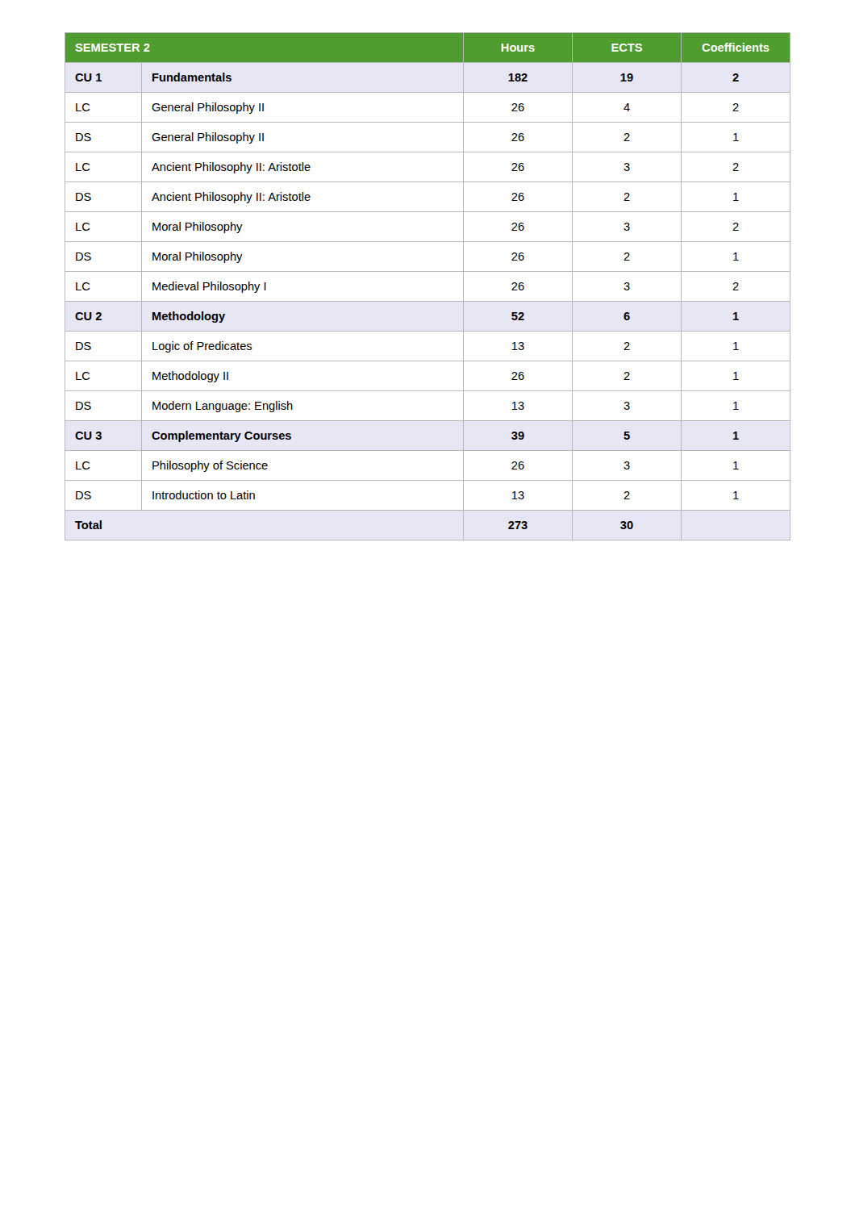| SEMESTER 2 | Hours | ECTS | Coefficients |
| --- | --- | --- | --- |
| CU 1 | Fundamentals | 182 | 19 | 2 |
| LC | General Philosophy II | 26 | 4 | 2 |
| DS | General Philosophy II | 26 | 2 | 1 |
| LC | Ancient Philosophy II: Aristotle | 26 | 3 | 2 |
| DS | Ancient Philosophy II: Aristotle | 26 | 2 | 1 |
| LC | Moral Philosophy | 26 | 3 | 2 |
| DS | Moral Philosophy | 26 | 2 | 1 |
| LC | Medieval Philosophy I | 26 | 3 | 2 |
| CU 2 | Methodology | 52 | 6 | 1 |
| DS | Logic of Predicates | 13 | 2 | 1 |
| LC | Methodology II | 26 | 2 | 1 |
| DS | Modern Language: English | 13 | 3 | 1 |
| CU 3 | Complementary Courses | 39 | 5 | 1 |
| LC | Philosophy of Science | 26 | 3 | 1 |
| DS | Introduction to Latin | 13 | 2 | 1 |
| Total | 273 | 30 | |